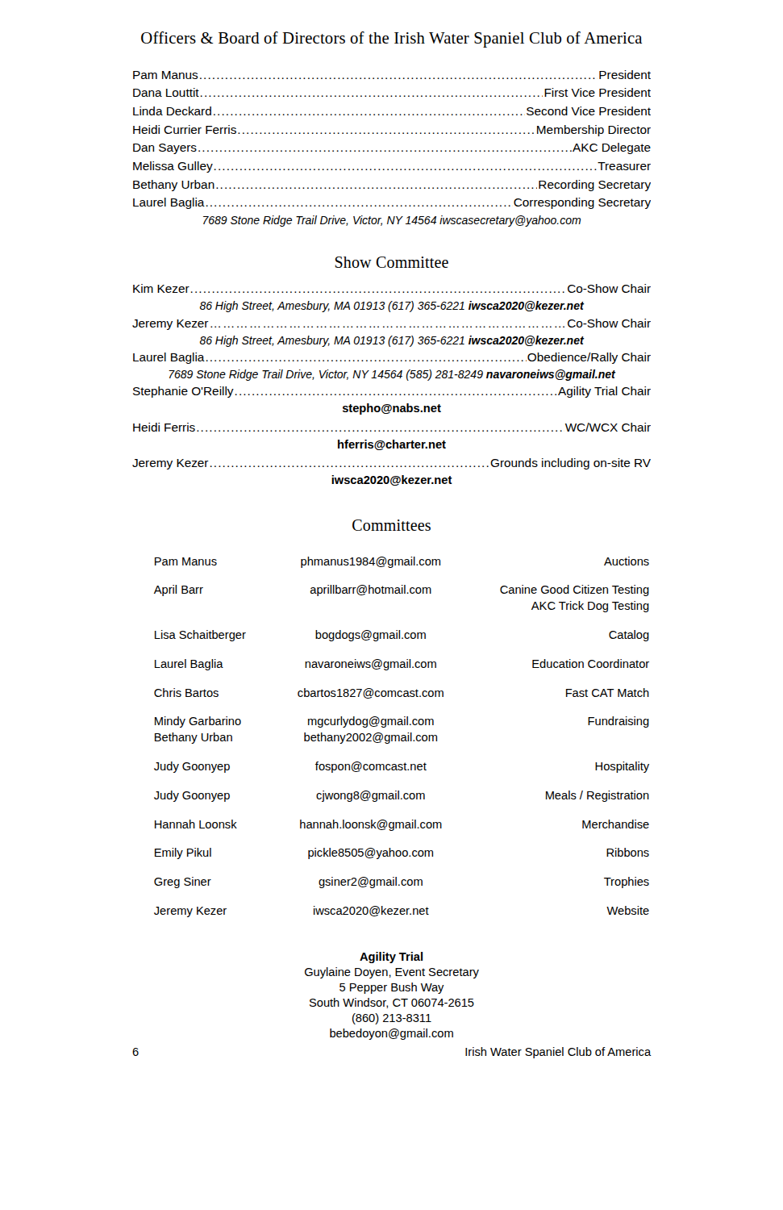Officers & Board of Directors of the Irish Water Spaniel Club of America
Pam Manus....................................................................................................................... President
Dana Louttit................................................................................................................. First Vice President
Linda Deckard............................................................................................. Second Vice President
Heidi Currier Ferris....................................................................................... Membership Director
Dan Sayers............................................................................................................. AKC Delegate
Melissa Gulley......................................................................................................... Treasurer
Bethany Urban........................................................................................... Recording Secretary
Laurel Baglia....................................................................................... Corresponding Secretary
7689 Stone Ridge Trail Drive, Victor, NY 14564 iwscasecretary@yahoo.com
Show Committee
Kim Kezer......................................................................................................................... Co-Show Chair
86 High Street, Amesbury, MA 01913 (617) 365-6221 iwsca2020@kezer.net
Jeremy Kezer……………………………………………………………………………………………………,,……………….….. Co-Show Chair
86 High Street, Amesbury, MA 01913 (617) 365-6221 iwsca2020@kezer.net
Laurel Baglia..................................................................................................... Obedience/Rally Chair
7689 Stone Ridge Trail Drive, Victor, NY 14564 (585) 281-8249 navaroneiws@gmail.net
Stephanie O'Reilly....................................................................................................... Agility Trial Chair
stepho@nabs.net
Heidi Ferris................................................................................................................. WC/WCX Chair
hferris@charter.net
Jeremy Kezer............................................................................................. Grounds including on-site RV
iwsca2020@kezer.net
Committees
| Pam Manus | phmanus1984@gmail.com | Auctions |
| April Barr | aprillbarr@hotmail.com | Canine Good Citizen Testing AKC Trick Dog Testing |
| Lisa Schaitberger | bogdogs@gmail.com | Catalog |
| Laurel Baglia | navaroneiws@gmail.com | Education Coordinator |
| Chris Bartos | cbartos1827@comcast.com | Fast CAT Match |
| Mindy Garbarino Bethany Urban | mgcurlydog@gmail.com bethany2002@gmail.com | Fundraising |
| Judy Goonyep | fospon@comcast.net | Hospitality |
| Judy Goonyep | cjwong8@gmail.com | Meals / Registration |
| Hannah Loonsk | hannah.loonsk@gmail.com | Merchandise |
| Emily Pikul | pickle8505@yahoo.com | Ribbons |
| Greg Siner | gsiner2@gmail.com | Trophies |
| Jeremy Kezer | iwsca2020@kezer.net | Website |
Agility Trial
Guylaine Doyen, Event Secretary
5 Pepper Bush Way
South Windsor, CT 06074-2615
(860) 213-8311
bebedoyon@gmail.com
6 Irish Water Spaniel Club of America